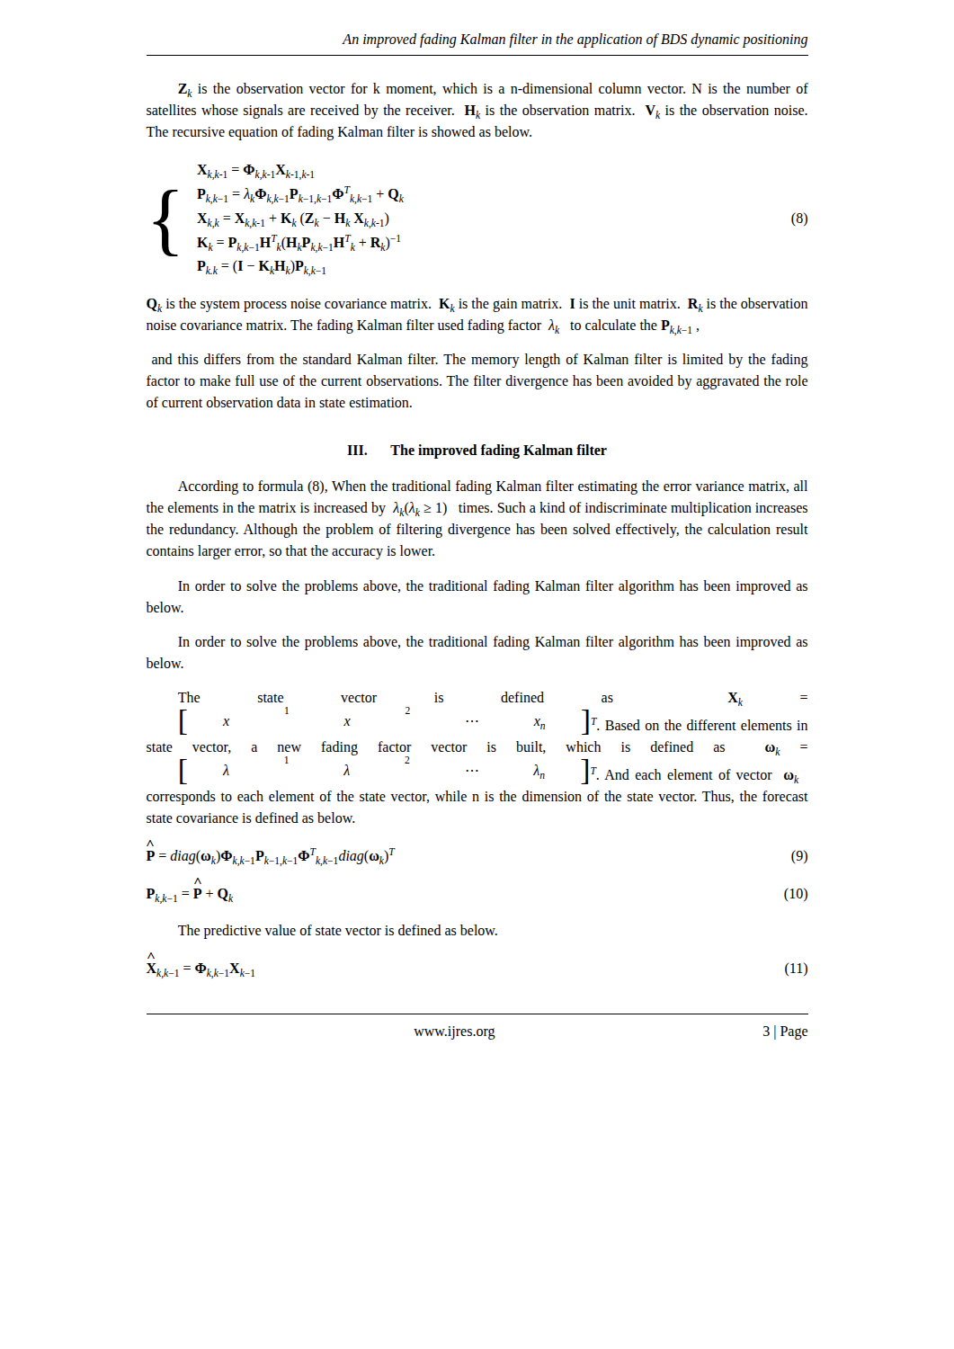An improved fading Kalman filter in the application of BDS dynamic positioning
Zk is the observation vector for k moment, which is a n-dimensional column vector. N is the number of satellites whose signals are received by the receiver. Hk is the observation matrix. Vk is the observation noise. The recursive equation of fading Kalman filter is showed as below.
{
Xk,k-1 = Φk,k-1Xk-1,k-1
Pk,k−1 = λkΦk,k−1Pk−1,k−1ΦTk,k−1 + Qk
Xk,k = Xk,k-1 + Kk (Zk − Hk Xk,k-1)
Kk = Pk,k−1HTk(HkPk,k−1HTk + Rk)−1
Pk.k = (I − KkHk)Pk,k−1
(8)
Qk is the system process noise covariance matrix. Kk is the gain matrix. I is the unit matrix. Rk is the observation noise covariance matrix. The fading Kalman filter used fading factor λk to calculate the Pk,k−1 ,
and this differs from the standard Kalman filter. The memory length of Kalman filter is limited by the fading factor to make full use of the current observations. The filter divergence has been avoided by aggravated the role of current observation data in state estimation.
III. The improved fading Kalman filter
According to formula (8), When the traditional fading Kalman filter estimating the error variance matrix, all the elements in the matrix is increased by λk(λk ≥ 1) times. Such a kind of indiscriminate multiplication increases the redundancy. Although the problem of filtering divergence has been solved effectively, the calculation result contains larger error, so that the accuracy is lower.
In order to solve the problems above, the traditional fading Kalman filter algorithm has been improved as below.
In order to solve the problems above, the traditional fading Kalman filter algorithm has been improved as below.
The state vector is defined as Xk = [x1x2⋯xn]T. Based on the different elements in state vector, a new fading factor vector is built, which is defined as ωk = [λ1λ2⋯λn]T. And each element of vector ωk corresponds to each element of the state vector, while n is the dimension of the state vector. Thus, the forecast state covariance is defined as below.
P = diag(ωk)Φk,k−1Pk−1,k−1ΦTk,k−1diag(ωk)T
(9)
Pk,k−1 = P + Qk
(10)
The predictive value of state vector is defined as below.
Xk,k−1 = Φk,k−1Xk−1
(11)
www.ijres.org 3 | Page